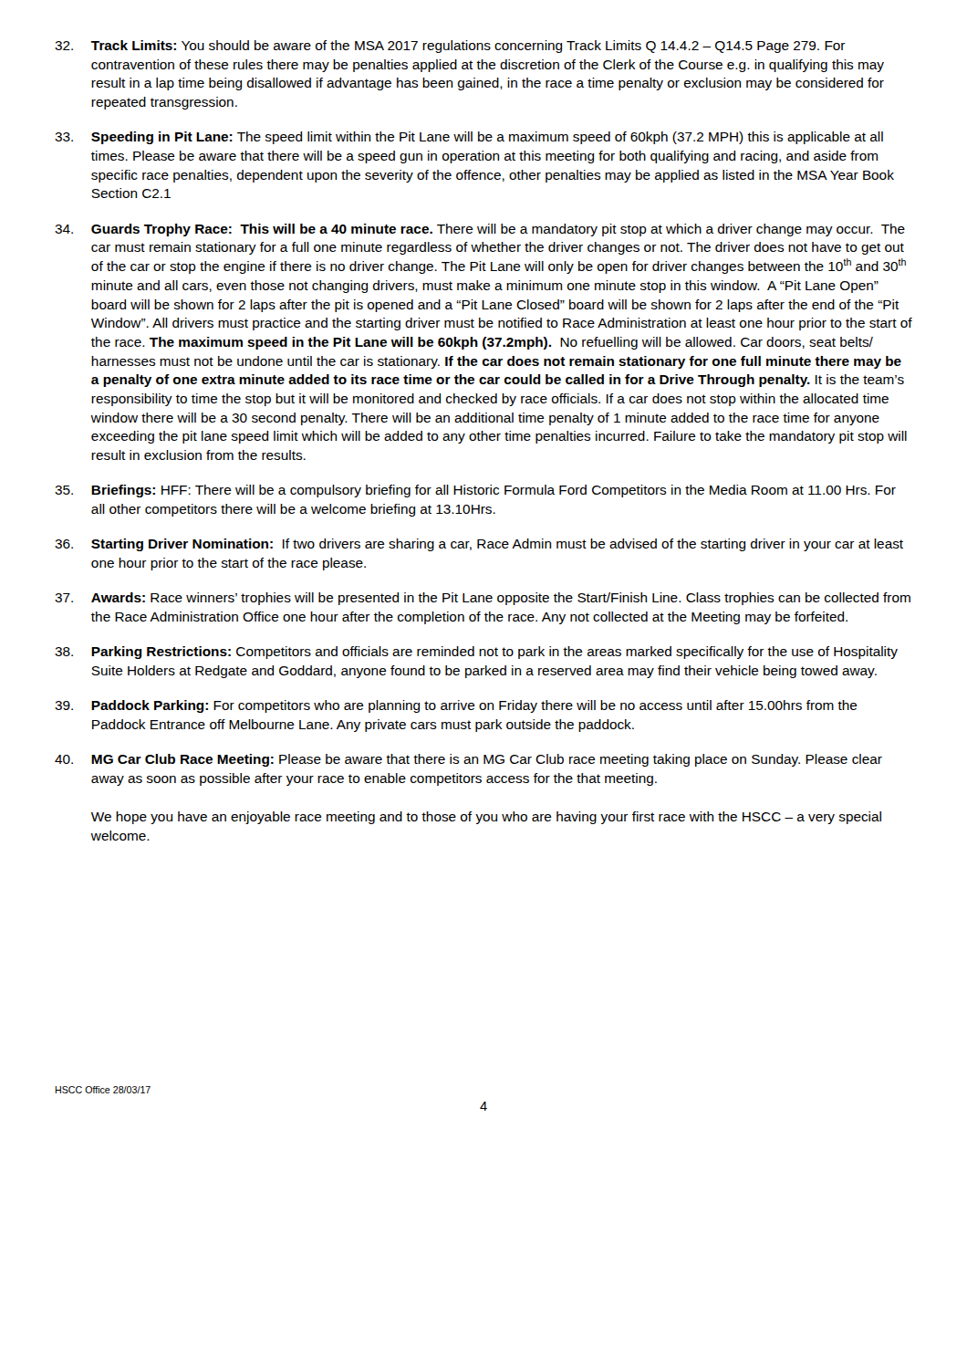32. Track Limits: You should be aware of the MSA 2017 regulations concerning Track Limits Q 14.4.2 – Q14.5 Page 279. For contravention of these rules there may be penalties applied at the discretion of the Clerk of the Course e.g. in qualifying this may result in a lap time being disallowed if advantage has been gained, in the race a time penalty or exclusion may be considered for repeated transgression.
33. Speeding in Pit Lane: The speed limit within the Pit Lane will be a maximum speed of 60kph (37.2 MPH) this is applicable at all times. Please be aware that there will be a speed gun in operation at this meeting for both qualifying and racing, and aside from specific race penalties, dependent upon the severity of the offence, other penalties may be applied as listed in the MSA Year Book Section C2.1
34. Guards Trophy Race: This will be a 40 minute race. There will be a mandatory pit stop at which a driver change may occur. The car must remain stationary for a full one minute regardless of whether the driver changes or not. The driver does not have to get out of the car or stop the engine if there is no driver change. The Pit Lane will only be open for driver changes between the 10th and 30th minute and all cars, even those not changing drivers, must make a minimum one minute stop in this window. A “Pit Lane Open” board will be shown for 2 laps after the pit is opened and a “Pit Lane Closed” board will be shown for 2 laps after the end of the “Pit Window”. All drivers must practice and the starting driver must be notified to Race Administration at least one hour prior to the start of the race. The maximum speed in the Pit Lane will be 60kph (37.2mph). No refuelling will be allowed. Car doors, seat belts/ harnesses must not be undone until the car is stationary. If the car does not remain stationary for one full minute there may be a penalty of one extra minute added to its race time or the car could be called in for a Drive Through penalty. It is the team’s responsibility to time the stop but it will be monitored and checked by race officials. If a car does not stop within the allocated time window there will be a 30 second penalty. There will be an additional time penalty of 1 minute added to the race time for anyone exceeding the pit lane speed limit which will be added to any other time penalties incurred. Failure to take the mandatory pit stop will result in exclusion from the results.
35. Briefings: HFF: There will be a compulsory briefing for all Historic Formula Ford Competitors in the Media Room at 11.00 Hrs. For all other competitors there will be a welcome briefing at 13.10Hrs.
36. Starting Driver Nomination: If two drivers are sharing a car, Race Admin must be advised of the starting driver in your car at least one hour prior to the start of the race please.
37. Awards: Race winners’ trophies will be presented in the Pit Lane opposite the Start/Finish Line. Class trophies can be collected from the Race Administration Office one hour after the completion of the race. Any not collected at the Meeting may be forfeited.
38. Parking Restrictions: Competitors and officials are reminded not to park in the areas marked specifically for the use of Hospitality Suite Holders at Redgate and Goddard, anyone found to be parked in a reserved area may find their vehicle being towed away.
39. Paddock Parking: For competitors who are planning to arrive on Friday there will be no access until after 15.00hrs from the Paddock Entrance off Melbourne Lane. Any private cars must park outside the paddock.
40. MG Car Club Race Meeting: Please be aware that there is an MG Car Club race meeting taking place on Sunday. Please clear away as soon as possible after your race to enable competitors access for the that meeting.
We hope you have an enjoyable race meeting and to those of you who are having your first race with the HSCC – a very special welcome.
HSCC Office 28/03/17
4